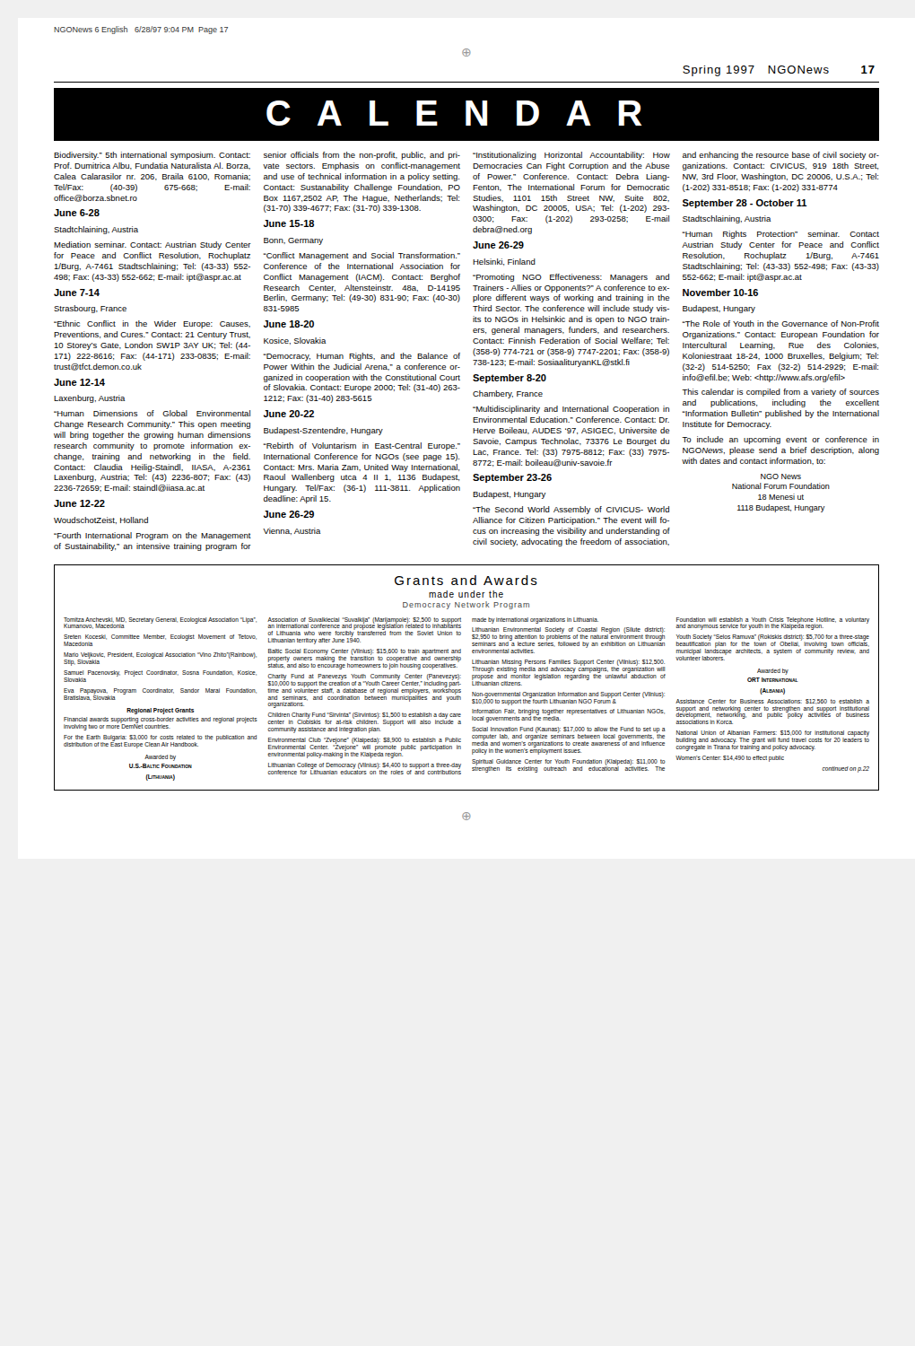NGONews 6 English 6/28/97 9:04 PM Page 17
⊕
Spring 1997 NGONews 17
CALENDAR
Biodiversity.” 5th international symposium. Contact: Prof. Dumitrica Albu, Fundatia Naturalista Al. Borza, Calea Calarasilor nr. 206, Braila 6100, Romania; Tel/Fax: (40-39) 675-668; E-mail: office@borza.sbnet.ro
June 6-28
Stadtchlaining, Austria
Mediation seminar. Contact: Austrian Study Center for Peace and Conflict Resolution, Rochuplatz 1/Burg, A-7461 Stadtschlaining; Tel: (43-33) 552-498; Fax: (43-33) 552-662; E-mail: ipt@aspr.ac.at
June 7-14
Strasbourg, France
“Ethnic Conflict in the Wider Europe: Causes, Preventions, and Cures.” Contact: 21 Century Trust, 10 Storey’s Gate, London SW1P 3AY UK; Tel: (44-171) 222-8616; Fax: (44-171) 233-0835; E-mail: trust@tfct.demon.co.uk
June 12-14
Laxenburg, Austria
“Human Dimensions of Global Environmental Change Research Community.” This open meeting will bring together the growing human dimensions research community to promote information exchange, training and networking in the field. Contact: Claudia Heilig-Staindl, IIASA, A-2361 Laxenburg, Austria; Tel: (43) 2236-807; Fax: (43) 2236-72659; E-mail: staindl@iiasa.ac.at
June 12-22
WoudschotZeist, Holland
“Fourth International Program on the Management of Sustainability,” an intensive training program for senior officials from the non-profit, public, and private sectors. Emphasis on conflict-management and use of technical information in a policy setting. Contact: Sustanability Challenge Foundation, PO Box 1167,2502 AP, The Hague, Netherlands; Tel: (31-70) 339-4677; Fax: (31-70) 339-1308.
June 15-18
Bonn, Germany
“Conflict Management and Social Transformation.” Conference of the International Association for Conflict Management (IACM). Contact: Berghof Research Center, Altensteinstr. 48a, D-14195 Berlin, Germany; Tel: (49-30) 831-90; Fax: (40-30) 831-5985
June 18-20
Kosice, Slovakia
“Democracy, Human Rights, and the Balance of Power Within the Judicial Arena,” a conference organized in cooperation with the Constitutional Court of Slovakia. Contact: Europe 2000; Tel: (31-40) 263-1212; Fax: (31-40) 283-5615
June 20-22
Budapest-Szentendre, Hungary
“Rebirth of Voluntarism in East-Central Europe.” International Conference for NGOs (see page 15). Contact: Mrs. Maria Zam, United Way International, Raoul Wallenberg utca 4 II 1, 1136 Budapest, Hungary. Tel/Fax: (36-1) 111-3811. Application deadline: April 15.
June 26-29
Vienna, Austria
“Institutionalizing Horizontal Accountability: How Democracies Can Fight Corruption and the Abuse of Power.” Conference. Contact: Debra Liang-Fenton, The International Forum for Democratic Studies, 1101 15th Street NW, Suite 802, Washington, DC 20005, USA; Tel: (1-202) 293-0300; Fax: (1-202) 293-0258; E-mail debra@ned.org
June 26-29
Helsinki, Finland
“Promoting NGO Effectiveness: Managers and Trainers - Allies or Opponents?” A conference to explore different ways of working and training in the Third Sector. The conference will include study visits to NGOs in Helsinkic and is open to NGO trainers, general managers, funders, and researchers. Contact: Finnish Federation of Social Welfare; Tel: (358-9) 774-721 or (358-9) 7747-2201; Fax: (358-9) 738-123; E-mail: SosiaalituryanKL@stkl.fi
September 8-20
Chambery, France
“Multidisciplinarity and International Cooperation in Environmental Education.” Conference. Contact: Dr. Herve Boileau, AUDES ‘97, ASIGEC, Universite de Savoie, Campus Technolac, 73376 Le Bourget du Lac, France. Tel: (33) 7975-8812; Fax: (33) 7975-8772; E-mail: boileau@univ-savoie.fr
September 23-26
Budapest, Hungary
“The Second World Assembly of CIVICUS- World Alliance for Citizen Participation.” The event will focus on increasing the visibility and understanding of civil society, advocating the freedom of association, and enhancing the resource base of civil society organizations. Contact: CIVICUS, 919 18th Street, NW, 3rd Floor, Washington, DC 20006, U.S.A.; Tel: (1-202) 331-8518; Fax: (1-202) 331-8774
September 28 - October 11
Stadtschlaining, Austria
“Human Rights Protection” seminar. Contact Austrian Study Center for Peace and Conflict Resolution, Rochuplatz 1/Burg, A-7461 Stadtschlaining; Tel: (43-33) 552-498; Fax: (43-33) 552-662; E-mail: ipt@aspr.ac.at
November 10-16
Budapest, Hungary
“The Role of Youth in the Governance of Non-Profit Organizations.” Contact: European Foundation for Intercultural Learning, Rue des Colonies, Koloniestraat 18-24, 1000 Bruxelles, Belgium; Tel: (32-2) 514-5250; Fax (32-2) 514-2929; E-mail: info@efil.be; Web: <http://www.afs.org/efil>
This calendar is compiled from a variety of sources and publications, including the excellent “Information Bulletin” published by the International Institute for Democracy.
To include an upcoming event or conference in NGONews, please send a brief description, along with dates and contact information, to:
NGO News
National Forum Foundation
18 Menesi ut
1118 Budapest, Hungary
Grants and Awards
made under the
Democracy Network Program
Tomitza Anchevski, MD, Secretary General, Ecological Association “Lipa”, Kumanovo, Macedonia
Sreten Koceski, Committee Member, Ecologist Movement of Tetovo, Macedonia
Mario Veljkovic, President, Ecological Association “Vino Zhito”(Rainbow), Stip, Slovakia
Samuel Pacenovsky, Project Coordinator, Sosna Foundation, Kosice, Slovakia
Eva Papayova, Program Coordinator, Sandor Marai Foundation, Bratislava, Slovakia
Regional Project Grants
Financial awards supporting cross-border activities and regional projects involving two or more DemNet countries.
For the Earth Bulgaria: $3,000 for costs related to the publication and distribution of the East Europe Clean Air Handbook.
Awarded by
U.S.-Baltic Foundation
(Lithuania)
Association of Suvalkieciai “Suvalkija” (Marijampole): $2,500 to support an international conference and propose legislation related to inhabitants of Lithuania who were forcibly transferred from the Soviet Union to Lithuanian territory after June 1940.
Baltic Social Economy Center (Vilnius): $15,600 to train apartment and property owners making the transition to cooperative and ownership status, and also to encourage homeowners to join housing cooperatives.
Charity Fund at Panevezys Youth Community Center (Panevezys): $10,000 to support the creation of a “Youth Career Center,” including part-time and volunteer staff, a database of regional employers, workshops and seminars, and coordination between municipalities and youth organizations.
Children Charity Fund “Sirvinta” (Sirvintos): $1,500 to establish a day care center in Ciobiskis for at-risk children. Support will also include a community assistance and integration plan.
Environmental Club “Zvejone” (Klaipeda): $8,900 to establish a Public Environmental Center. “Zvejone” will promote public participation in environmental policy-making in the Klaipeda region.
Lithuanian College of Democracy (Vilnius): $4,400 to support a three-day conference for Lithuanian educators on the roles of and contributions made by international organizations in Lithuania.
Lithuanian Environmental Society of Coastal Region (Silute district): $2,950 to bring attention to problems of the natural environment through seminars and a lecture series, followed by an exhibition on Lithuanian environmental activities.
Lithuanian Missing Persons Families Support Center (Vilnius): $12,500. Through existing media and advocacy campaigns, the organization will propose and monitor legislation regarding the unlawful abduction of Lithuanian citizens.
Non-governmental Organization Information and Support Center (Vilnius): $10,000 to support the fourth Lithuanian NGO Forum &
Information Fair, bringing together representatives of Lithuanian NGOs, local governments and the media.
Social Innovation Fund (Kaunas): $17,000 to allow the Fund to set up a computer lab, and organize seminars between local governments, the media and women’s organizations to create awareness of and influence policy in the women’s employment issues.
Spiritual Guidance Center for Youth Foundation (Klaipeda): $11,000 to strengthen its existing outreach and educational activities. The Foundation will establish a Youth Crisis Telephone Hotline, a voluntary and anonymous service for youth in the Klaipeda region.
Youth Society “Selos Ramuva” (Rokiskis district): $5,700 for a three-stage beautification plan for the town of Obeliai, involving town officials, municipal landscape architects, a system of community review, and volunteer laborers.
Awarded by
ORT International
(Albania)
Assistance Center for Business Associations: $12,560 to establish a support and networking center to strengthen and support institutional development, networking, and public policy activities of business associations in Korca.
National Union of Albanian Farmers: $15,000 for institutional capacity building and advocacy. The grant will fund travel costs for 20 leaders to congregate in Tirana for training and policy advocacy.
Women’s Center: $14,490 to effect public
continued on p.22
⊕